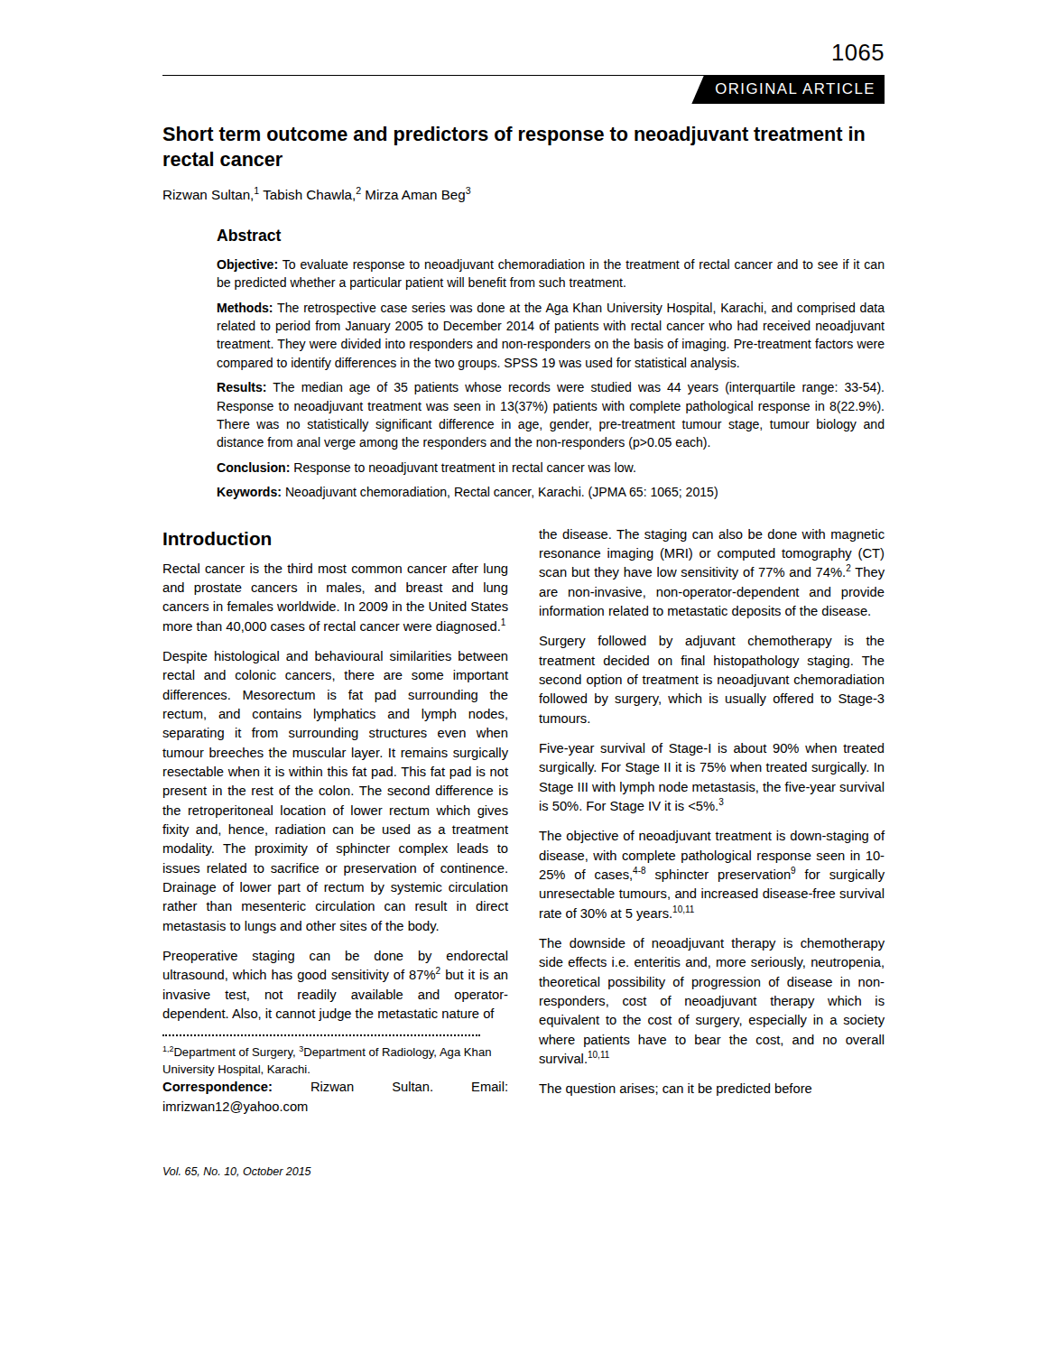1065
ORIGINAL ARTICLE
Short term outcome and predictors of response to neoadjuvant treatment in rectal cancer
Rizwan Sultan,1 Tabish Chawla,2 Mirza Aman Beg3
Abstract
Objective: To evaluate response to neoadjuvant chemoradiation in the treatment of rectal cancer and to see if it can be predicted whether a particular patient will benefit from such treatment.
Methods: The retrospective case series was done at the Aga Khan University Hospital, Karachi, and comprised data related to period from January 2005 to December 2014 of patients with rectal cancer who had received neoadjuvant treatment. They were divided into responders and non-responders on the basis of imaging. Pre-treatment factors were compared to identify differences in the two groups. SPSS 19 was used for statistical analysis.
Results: The median age of 35 patients whose records were studied was 44 years (interquartile range: 33-54). Response to neoadjuvant treatment was seen in 13(37%) patients with complete pathological response in 8(22.9%). There was no statistically significant difference in age, gender, pre-treatment tumour stage, tumour biology and distance from anal verge among the responders and the non-responders (p>0.05 each).
Conclusion: Response to neoadjuvant treatment in rectal cancer was low.
Keywords: Neoadjuvant chemoradiation, Rectal cancer, Karachi. (JPMA 65: 1065; 2015)
Introduction
Rectal cancer is the third most common cancer after lung and prostate cancers in males, and breast and lung cancers in females worldwide. In 2009 in the United States more than 40,000 cases of rectal cancer were diagnosed.1
Despite histological and behavioural similarities between rectal and colonic cancers, there are some important differences. Mesorectum is fat pad surrounding the rectum, and contains lymphatics and lymph nodes, separating it from surrounding structures even when tumour breeches the muscular layer. It remains surgically resectable when it is within this fat pad. This fat pad is not present in the rest of the colon. The second difference is the retroperitoneal location of lower rectum which gives fixity and, hence, radiation can be used as a treatment modality. The proximity of sphincter complex leads to issues related to sacrifice or preservation of continence. Drainage of lower part of rectum by systemic circulation rather than mesenteric circulation can result in direct metastasis to lungs and other sites of the body.
Preoperative staging can be done by endorectal ultrasound, which has good sensitivity of 87%2 but it is an invasive test, not readily available and operator-dependent. Also, it cannot judge the metastatic nature of
1,2Department of Surgery, 3Department of Radiology, Aga Khan University Hospital, Karachi.
Correspondence: Rizwan Sultan. Email: imrizwan12@yahoo.com
the disease. The staging can also be done with magnetic resonance imaging (MRI) or computed tomography (CT) scan but they have low sensitivity of 77% and 74%.2 They are non-invasive, non-operator-dependent and provide information related to metastatic deposits of the disease.
Surgery followed by adjuvant chemotherapy is the treatment decided on final histopathology staging. The second option of treatment is neoadjuvant chemoradiation followed by surgery, which is usually offered to Stage-3 tumours.
Five-year survival of Stage-I is about 90% when treated surgically. For Stage II it is 75% when treated surgically. In Stage III with lymph node metastasis, the five-year survival is 50%. For Stage IV it is <5%.3
The objective of neoadjuvant treatment is down-staging of disease, with complete pathological response seen in 10-25% of cases,4-8 sphincter preservation9 for surgically unresectable tumours, and increased disease-free survival rate of 30% at 5 years.10,11
The downside of neoadjuvant therapy is chemotherapy side effects i.e. enteritis and, more seriously, neutropenia, theoretical possibility of progression of disease in non-responders, cost of neoadjuvant therapy which is equivalent to the cost of surgery, especially in a society where patients have to bear the cost, and no overall survival.10,11
The question arises; can it be predicted before
Vol. 65, No. 10, October 2015